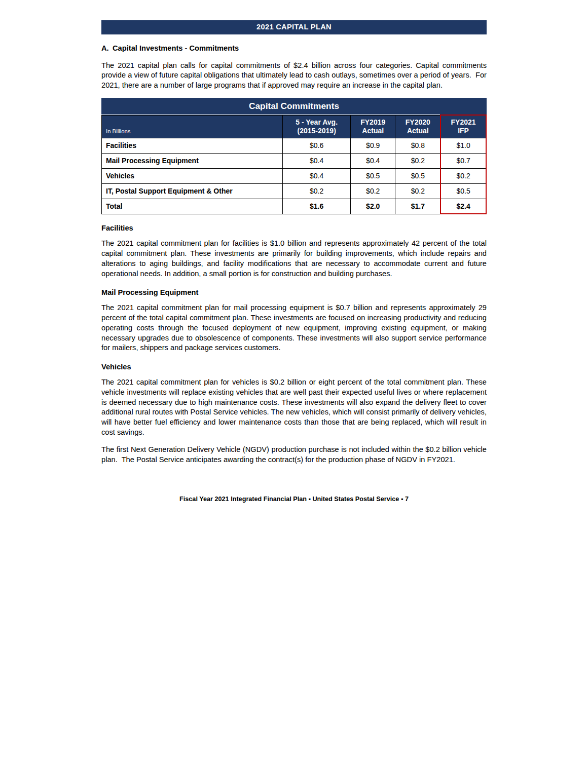2021 CAPITAL PLAN
A. Capital Investments - Commitments
The 2021 capital plan calls for capital commitments of $2.4 billion across four categories. Capital commitments provide a view of future capital obligations that ultimately lead to cash outlays, sometimes over a period of years. For 2021, there are a number of large programs that if approved may require an increase in the capital plan.
Capital Commitments
| In Billions | 5 - Year Avg. (2015-2019) | FY2019 Actual | FY2020 Actual | FY2021 IFP |
| --- | --- | --- | --- | --- |
| Facilities | $0.6 | $0.9 | $0.8 | $1.0 |
| Mail Processing Equipment | $0.4 | $0.4 | $0.2 | $0.7 |
| Vehicles | $0.4 | $0.5 | $0.5 | $0.2 |
| IT, Postal Support Equipment & Other | $0.2 | $0.2 | $0.2 | $0.5 |
| Total | $1.6 | $2.0 | $1.7 | $2.4 |
Facilities
The 2021 capital commitment plan for facilities is $1.0 billion and represents approximately 42 percent of the total capital commitment plan. These investments are primarily for building improvements, which include repairs and alterations to aging buildings, and facility modifications that are necessary to accommodate current and future operational needs. In addition, a small portion is for construction and building purchases.
Mail Processing Equipment
The 2021 capital commitment plan for mail processing equipment is $0.7 billion and represents approximately 29 percent of the total capital commitment plan. These investments are focused on increasing productivity and reducing operating costs through the focused deployment of new equipment, improving existing equipment, or making necessary upgrades due to obsolescence of components. These investments will also support service performance for mailers, shippers and package services customers.
Vehicles
The 2021 capital commitment plan for vehicles is $0.2 billion or eight percent of the total commitment plan. These vehicle investments will replace existing vehicles that are well past their expected useful lives or where replacement is deemed necessary due to high maintenance costs. These investments will also expand the delivery fleet to cover additional rural routes with Postal Service vehicles. The new vehicles, which will consist primarily of delivery vehicles, will have better fuel efficiency and lower maintenance costs than those that are being replaced, which will result in cost savings.
The first Next Generation Delivery Vehicle (NGDV) production purchase is not included within the $0.2 billion vehicle plan. The Postal Service anticipates awarding the contract(s) for the production phase of NGDV in FY2021.
Fiscal Year 2021 Integrated Financial Plan ▪ United States Postal Service ▪ 7